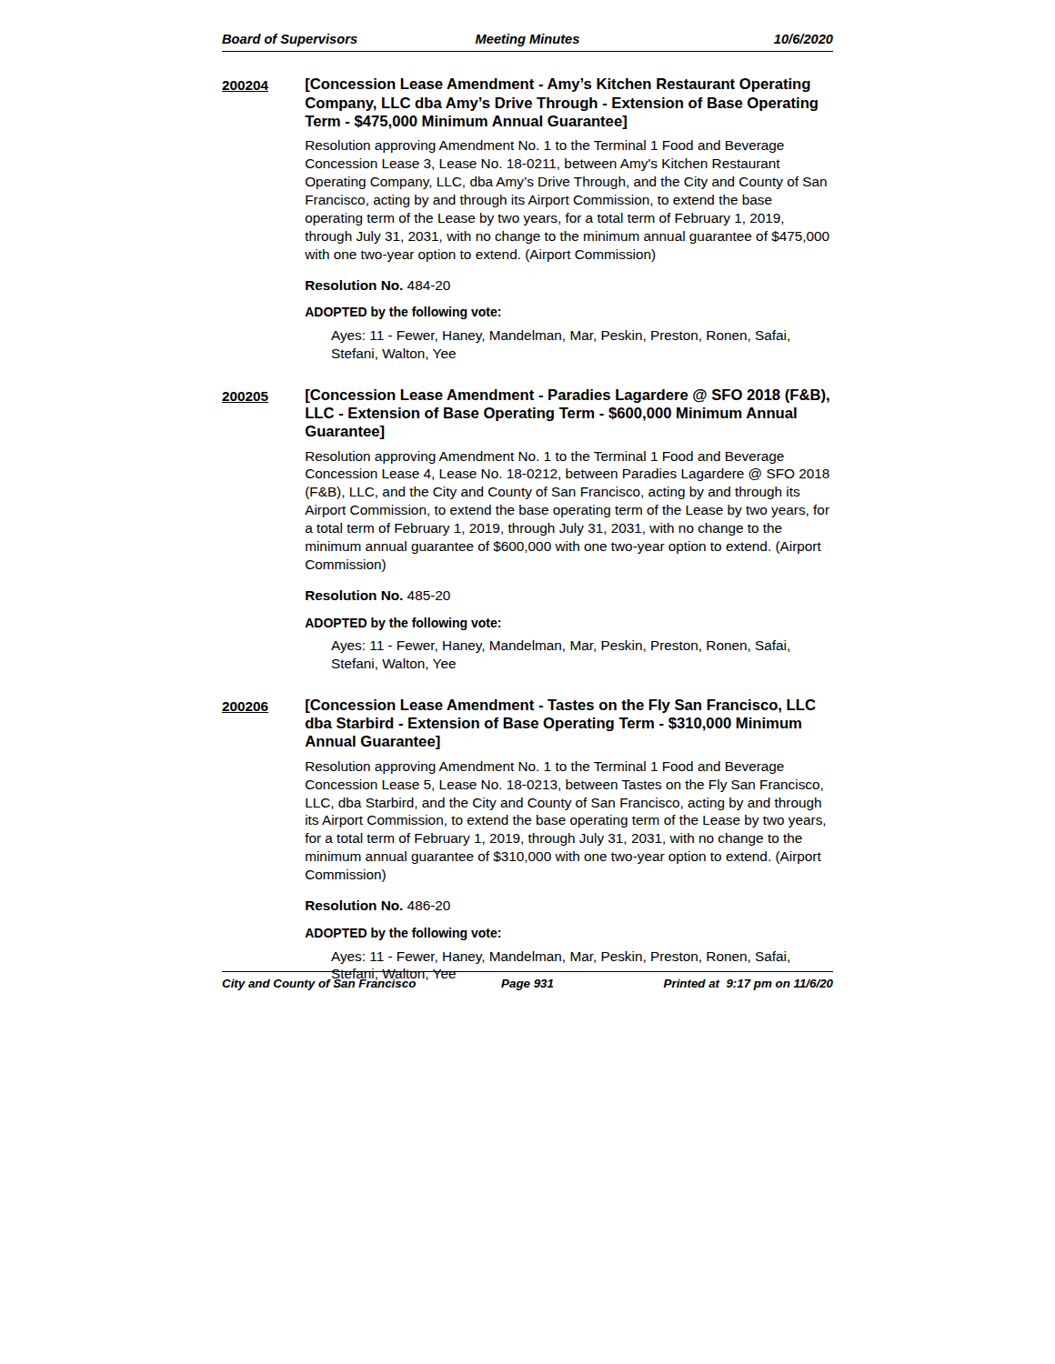Board of Supervisors
Meeting Minutes
10/6/2020
200204
[Concession Lease Amendment - Amy’s Kitchen Restaurant Operating Company, LLC dba Amy’s Drive Through - Extension of Base Operating Term - $475,000 Minimum Annual Guarantee]
Resolution approving Amendment No. 1 to the Terminal 1 Food and Beverage Concession Lease 3, Lease No. 18-0211, between Amy's Kitchen Restaurant Operating Company, LLC, dba Amy’s Drive Through, and the City and County of San Francisco, acting by and through its Airport Commission, to extend the base operating term of the Lease by two years, for a total term of February 1, 2019, through July 31, 2031, with no change to the minimum annual guarantee of $475,000 with one two-year option to extend. (Airport Commission)
Resolution No. 484-20
ADOPTED by the following vote:
Ayes: 11 - Fewer, Haney, Mandelman, Mar, Peskin, Preston, Ronen, Safai, Stefani, Walton, Yee
200205
[Concession Lease Amendment - Paradies Lagardere @ SFO 2018 (F&B), LLC - Extension of Base Operating Term - $600,000 Minimum Annual Guarantee]
Resolution approving Amendment No. 1 to the Terminal 1 Food and Beverage Concession Lease 4, Lease No. 18-0212, between Paradies Lagardere @ SFO 2018 (F&B), LLC, and the City and County of San Francisco, acting by and through its Airport Commission, to extend the base operating term of the Lease by two years, for a total term of February 1, 2019, through July 31, 2031, with no change to the minimum annual guarantee of $600,000 with one two-year option to extend. (Airport Commission)
Resolution No. 485-20
ADOPTED by the following vote:
Ayes: 11 - Fewer, Haney, Mandelman, Mar, Peskin, Preston, Ronen, Safai, Stefani, Walton, Yee
200206
[Concession Lease Amendment - Tastes on the Fly San Francisco, LLC dba Starbird - Extension of Base Operating Term - $310,000 Minimum Annual Guarantee]
Resolution approving Amendment No. 1 to the Terminal 1 Food and Beverage Concession Lease 5, Lease No. 18-0213, between Tastes on the Fly San Francisco, LLC, dba Starbird, and the City and County of San Francisco, acting by and through its Airport Commission, to extend the base operating term of the Lease by two years, for a total term of February 1, 2019, through July 31, 2031, with no change to the minimum annual guarantee of $310,000 with one two-year option to extend. (Airport Commission)
Resolution No. 486-20
ADOPTED by the following vote:
Ayes: 11 - Fewer, Haney, Mandelman, Mar, Peskin, Preston, Ronen, Safai, Stefani, Walton, Yee
City and County of San Francisco
Page 931
Printed at 9:17 pm on 11/6/20